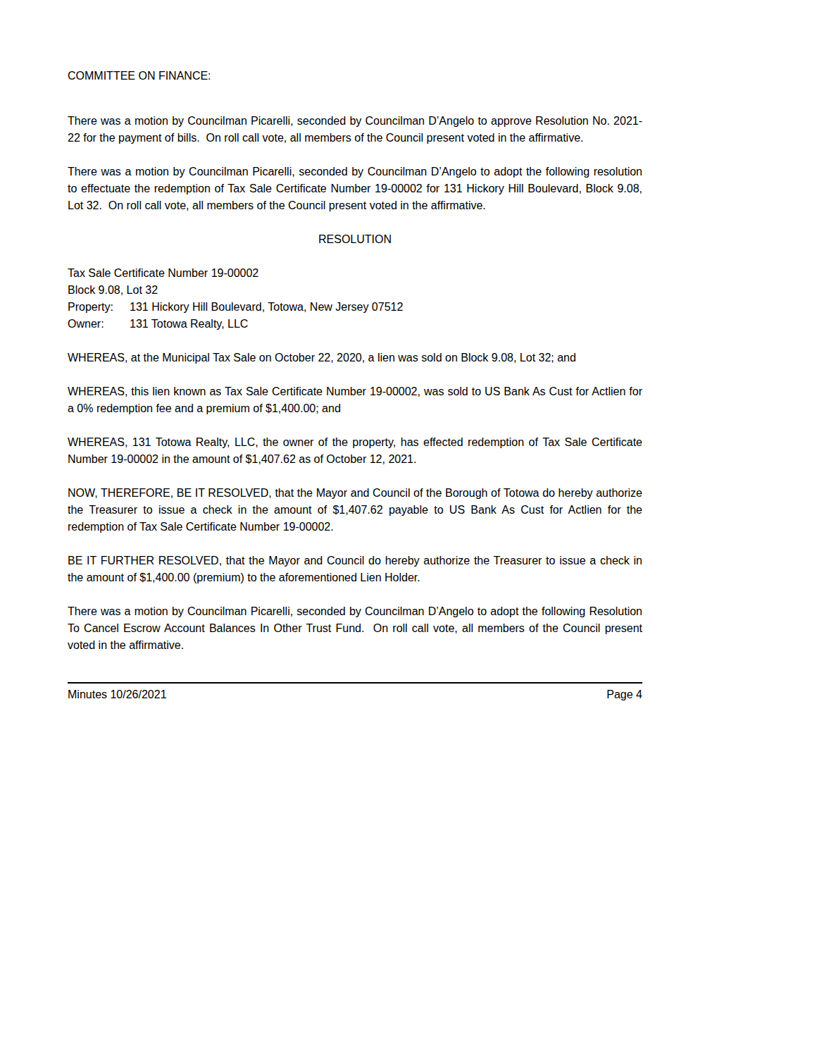COMMITTEE ON FINANCE:
There was a motion by Councilman Picarelli, seconded by Councilman D’Angelo to approve Resolution No. 2021-22 for the payment of bills. On roll call vote, all members of the Council present voted in the affirmative.
There was a motion by Councilman Picarelli, seconded by Councilman D’Angelo to adopt the following resolution to effectuate the redemption of Tax Sale Certificate Number 19-00002 for 131 Hickory Hill Boulevard, Block 9.08, Lot 32. On roll call vote, all members of the Council present voted in the affirmative.
RESOLUTION
Tax Sale Certificate Number 19-00002
Block 9.08, Lot 32
Property: 131 Hickory Hill Boulevard, Totowa, New Jersey 07512
Owner: 131 Totowa Realty, LLC
WHEREAS, at the Municipal Tax Sale on October 22, 2020, a lien was sold on Block 9.08, Lot 32; and
WHEREAS, this lien known as Tax Sale Certificate Number 19-00002, was sold to US Bank As Cust for Actlien for a 0% redemption fee and a premium of $1,400.00; and
WHEREAS, 131 Totowa Realty, LLC, the owner of the property, has effected redemption of Tax Sale Certificate Number 19-00002 in the amount of $1,407.62 as of October 12, 2021.
NOW, THEREFORE, BE IT RESOLVED, that the Mayor and Council of the Borough of Totowa do hereby authorize the Treasurer to issue a check in the amount of $1,407.62 payable to US Bank As Cust for Actlien for the redemption of Tax Sale Certificate Number 19-00002.
BE IT FURTHER RESOLVED, that the Mayor and Council do hereby authorize the Treasurer to issue a check in the amount of $1,400.00 (premium) to the aforementioned Lien Holder.
There was a motion by Councilman Picarelli, seconded by Councilman D’Angelo to adopt the following Resolution To Cancel Escrow Account Balances In Other Trust Fund. On roll call vote, all members of the Council present voted in the affirmative.
Minutes 10/26/2021 Page 4